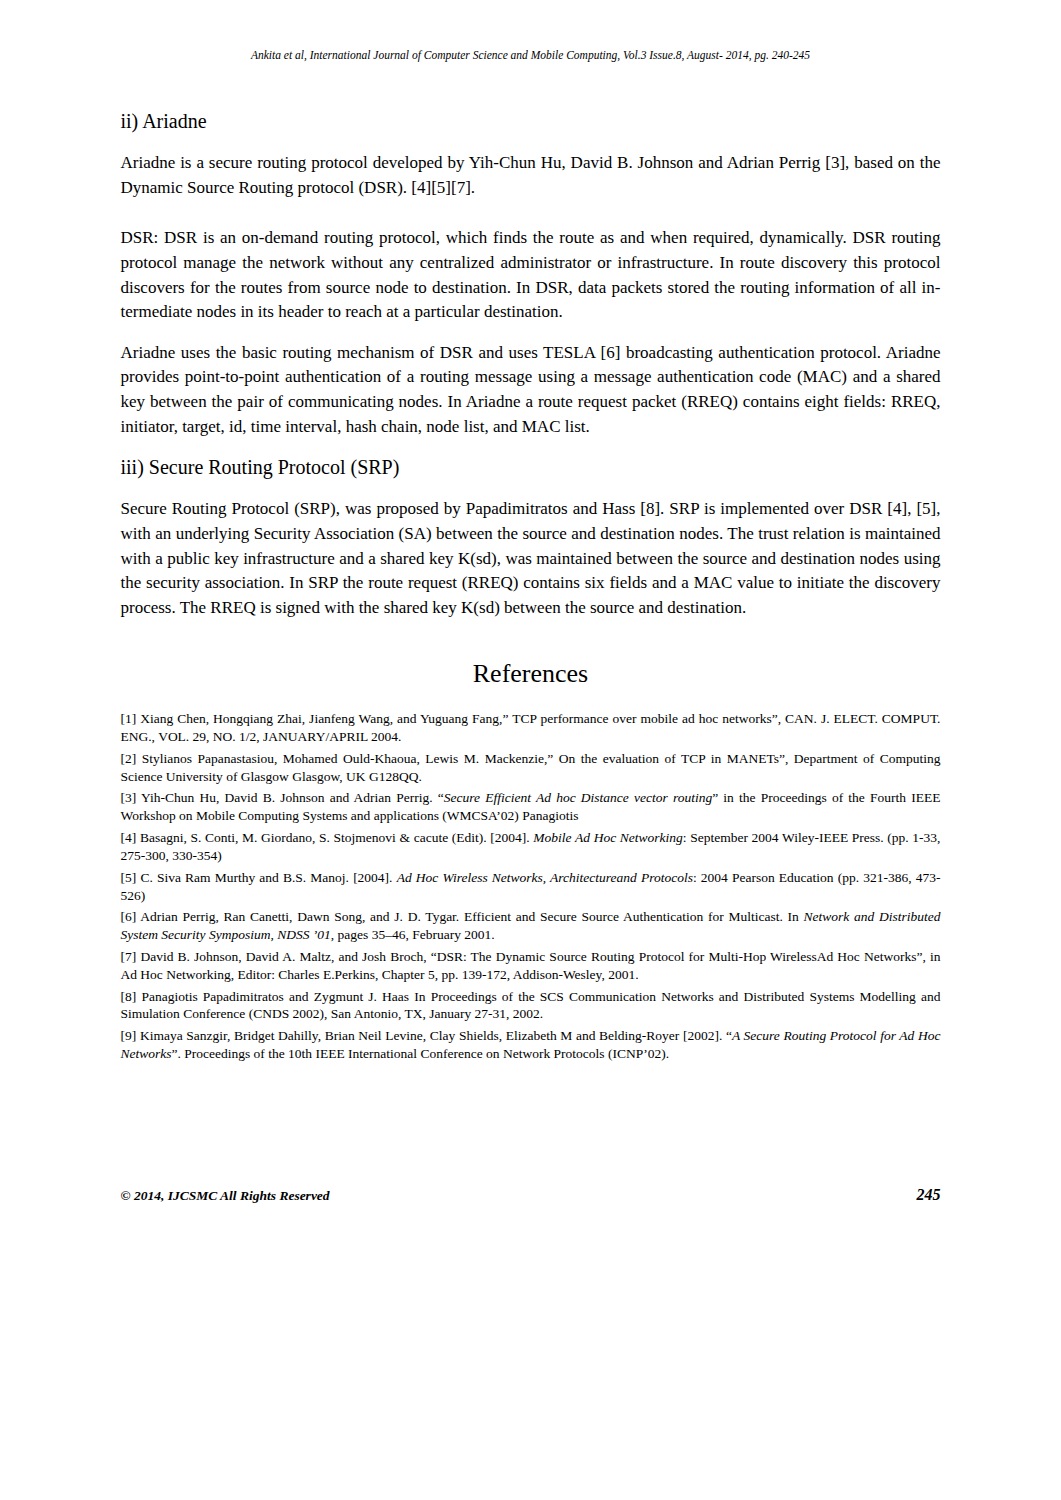Ankita et al, International Journal of Computer Science and Mobile Computing, Vol.3 Issue.8, August- 2014, pg. 240-245
ii) Ariadne
Ariadne is a secure routing protocol developed by Yih-Chun Hu, David B. Johnson and Adrian Perrig [3], based on the Dynamic Source Routing protocol (DSR). [4][5][7].
DSR: DSR is an on-demand routing protocol, which finds the route as and when required, dynamically. DSR routing protocol manage the network without any centralized administrator or infrastructure. In route discovery this protocol discovers for the routes from source node to destination. In DSR, data packets stored the routing information of all intermediate nodes in its header to reach at a particular destination.
Ariadne uses the basic routing mechanism of DSR and uses TESLA [6] broadcasting authentication protocol. Ariadne provides point-to-point authentication of a routing message using a message authentication code (MAC) and a shared key between the pair of communicating nodes. In Ariadne a route request packet (RREQ) contains eight fields: RREQ, initiator, target, id, time interval, hash chain, node list, and MAC list.
iii) Secure Routing Protocol (SRP)
Secure Routing Protocol (SRP), was proposed by Papadimitratos and Hass [8]. SRP is implemented over DSR [4], [5], with an underlying Security Association (SA) between the source and destination nodes. The trust relation is maintained with a public key infrastructure and a shared key K(sd), was maintained between the source and destination nodes using the security association. In SRP the route request (RREQ) contains six fields and a MAC value to initiate the discovery process. The RREQ is signed with the shared key K(sd) between the source and destination.
References
[1] Xiang Chen, Hongqiang Zhai, Jianfeng Wang, and Yuguang Fang,” TCP performance over mobile ad hoc networks”, CAN. J. ELECT. COMPUT. ENG., VOL. 29, NO. 1/2, JANUARY/APRIL 2004.
[2] Stylianos Papanastasiou, Mohamed Ould-Khaoua, Lewis M. Mackenzie,” On the evaluation of TCP in MANETs”, Department of Computing Science University of Glasgow Glasgow, UK G128QQ.
[3] Yih-Chun Hu, David B. Johnson and Adrian Perrig. “Secure Efficient Ad hoc Distance vector routing” in the Proceedings of the Fourth IEEE Workshop on Mobile Computing Systems and applications (WMCSA’02) Panagiotis
[4] Basagni, S. Conti, M. Giordano, S. Stojmenovi & cacute (Edit). [2004]. Mobile Ad Hoc Networking: September 2004 Wiley-IEEE Press. (pp. 1-33, 275-300, 330-354)
[5] C. Siva Ram Murthy and B.S. Manoj. [2004]. Ad Hoc Wireless Networks, Architectureand Protocols: 2004 Pearson Education (pp. 321-386, 473-526)
[6] Adrian Perrig, Ran Canetti, Dawn Song, and J. D. Tygar. Efficient and Secure Source Authentication for Multicast. In Network and Distributed System Security Symposium, NDSS ’01, pages 35–46, February 2001.
[7] David B. Johnson, David A. Maltz, and Josh Broch, “DSR: The Dynamic Source Routing Protocol for Multi-Hop WirelessAd Hoc Networks”, in Ad Hoc Networking, Editor: Charles E.Perkins, Chapter 5, pp. 139-172, Addison-Wesley, 2001.
[8] Panagiotis Papadimitratos and Zygmunt J. Haas In Proceedings of the SCS Communication Networks and Distributed Systems Modelling and Simulation Conference (CNDS 2002), San Antonio, TX, January 27-31, 2002.
[9] Kimaya Sanzgir, Bridget Dahilly, Brian Neil Levine, Clay Shields, Elizabeth M and Belding-Royer [2002]. “A Secure Routing Protocol for Ad Hoc Networks”. Proceedings of the 10th IEEE International Conference on Network Protocols (ICNP’02).
© 2014, IJCSMC All Rights Reserved 245